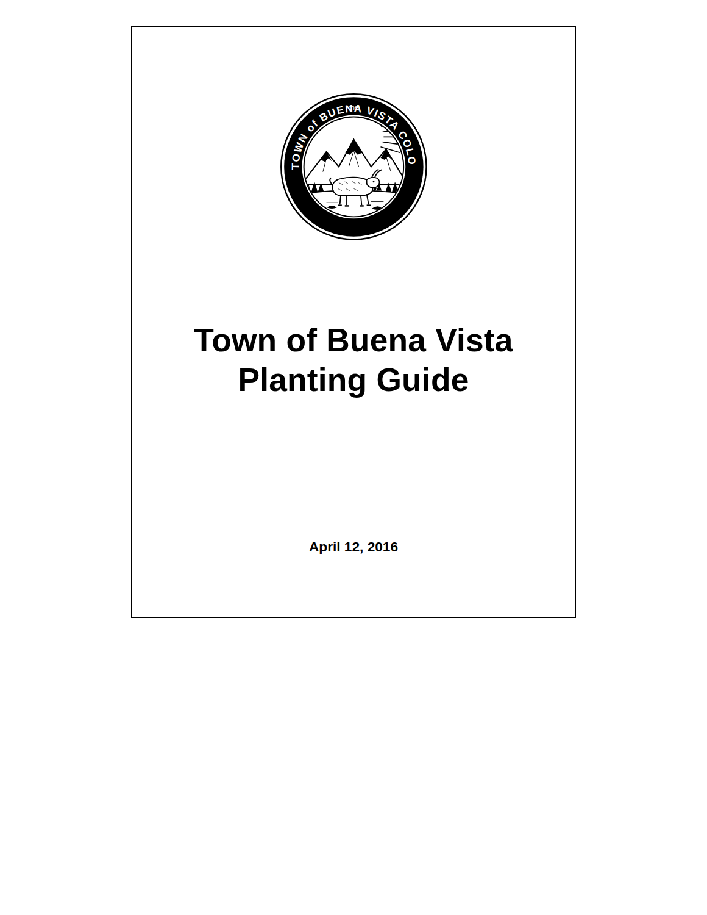TOWN of BUENA VISTA COLO. 1879 the
Town of Buena Vista
Planting Guide
April 12, 2016